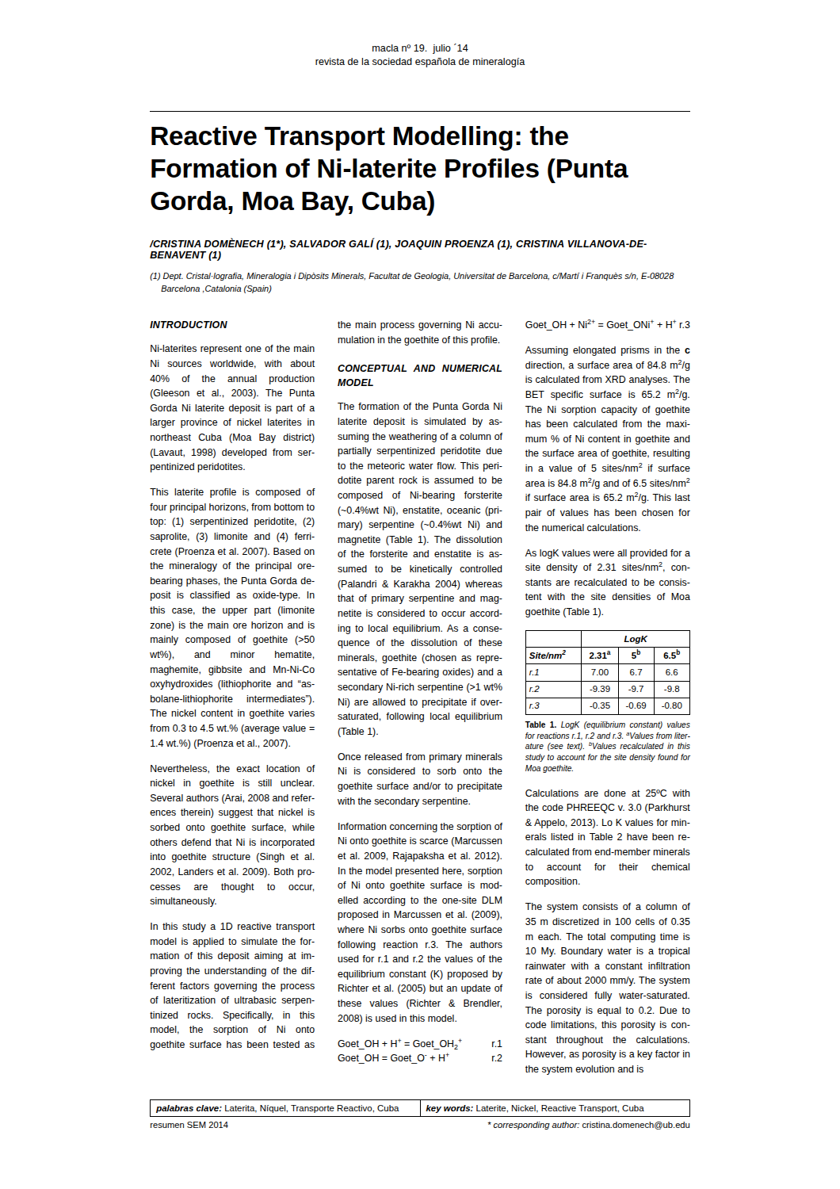macla nº 19. julio ´14
revista de la sociedad española de mineralogía
Reactive Transport Modelling: the Formation of Ni-laterite Profiles (Punta Gorda, Moa Bay, Cuba)
/CRISTINA DOMÈNECH (1*), SALVADOR GALÍ (1), JOAQUIN PROENZA (1), CRISTINA VILLANOVA-DE-BENAVENT (1)
(1) Dept. Cristal·lografia, Mineralogia i Dipòsits Minerals, Facultat de Geologia, Universitat de Barcelona, c/Martí i Franquès s/n, E-08028 Barcelona ,Catalonia (Spain)
INTRODUCTION
Ni-laterites represent one of the main Ni sources worldwide, with about 40% of the annual production (Gleeson et al., 2003). The Punta Gorda Ni laterite deposit is part of a larger province of nickel laterites in northeast Cuba (Moa Bay district) (Lavaut, 1998) developed from serpentinized peridotites.
This laterite profile is composed of four principal horizons, from bottom to top: (1) serpentinized peridotite, (2) saprolite, (3) limonite and (4) ferricrete (Proenza et al. 2007). Based on the mineralogy of the principal ore-bearing phases, the Punta Gorda deposit is classified as oxide-type. In this case, the upper part (limonite zone) is the main ore horizon and is mainly composed of goethite (>50 wt%), and minor hematite, maghemite, gibbsite and Mn-Ni-Co oxyhydroxides (lithiophorite and “asbolane-lithiophorite intermediates”). The nickel content in goethite varies from 0.3 to 4.5 wt.% (average value = 1.4 wt.%) (Proenza et al., 2007).
Nevertheless, the exact location of nickel in goethite is still unclear. Several authors (Arai, 2008 and references therein) suggest that nickel is sorbed onto goethite surface, while others defend that Ni is incorporated into goethite structure (Singh et al. 2002, Landers et al. 2009). Both processes are thought to occur, simultaneously.
In this study a 1D reactive transport model is applied to simulate the formation of this deposit aiming at improving the understanding of the different factors governing the process of lateritization of ultrabasic serpentinized rocks. Specifically, in this model, the sorption of Ni onto goethite surface has been tested as the main process governing Ni accumulation in the goethite of this profile.
CONCEPTUAL AND NUMERICAL MODEL
The formation of the Punta Gorda Ni laterite deposit is simulated by assuming the weathering of a column of partially serpentinized peridotite due to the meteoric water flow. This peridotite parent rock is assumed to be composed of Ni-bearing forsterite (~0.4%wt Ni), enstatite, oceanic (primary) serpentine (~0.4%wt Ni) and magnetite (Table 1). The dissolution of the forsterite and enstatite is assumed to be kinetically controlled (Palandri & Karakha 2004) whereas that of primary serpentine and magnetite is considered to occur according to local equilibrium. As a consequence of the dissolution of these minerals, goethite (chosen as representative of Fe-bearing oxides) and a secondary Ni-rich serpentine (>1 wt% Ni) are allowed to precipitate if oversaturated, following local equilibrium (Table 1).
Once released from primary minerals Ni is considered to sorb onto the goethite surface and/or to precipitate with the secondary serpentine.
Information concerning the sorption of Ni onto goethite is scarce (Marcussen et al. 2009, Rajapaksha et al. 2012). In the model presented here, sorption of Ni onto goethite surface is modelled according to the one-site DLM proposed in Marcussen et al. (2009), where Ni sorbs onto goethite surface following reaction r.3. The authors used for r.1 and r.2 the values of the equilibrium constant (K) proposed by Richter et al. (2005) but an update of these values (Richter & Brendler, 2008) is used in this model.
Goet_OH + H+ = Goet_OH2+r.1
Goet_OH = Goet_O- + H+r.2
Goet_OH + Ni2+ = Goet_ONi+ + H+r.3
Assuming elongated prisms in the c direction, a surface area of 84.8 m2/g is calculated from XRD analyses. The BET specific surface is 65.2 m2/g. The Ni sorption capacity of goethite has been calculated from the maximum % of Ni content in goethite and the surface area of goethite, resulting in a value of 5 sites/nm2 if surface area is 84.8 m2/g and of 6.5 sites/nm2 if surface area is 65.2 m2/g. This last pair of values has been chosen for the numerical calculations.
As logK values were all provided for a site density of 2.31 sites/nm2, constants are recalculated to be consistent with the site densities of Moa goethite (Table 1).
| | LogK |
| --- | --- |
| Site/nm 2 | 2.31 a | 5 b | 6.5 b |
| r.1 | 7.00 | 6.7 | 6.6 |
| r.2 | -9.39 | -9.7 | -9.8 |
| r.3 | -0.35 | -0.69 | -0.80 |
Table 1. LogK (equilibrium constant) values for reactions r.1, r.2 and r.3. aValues from literature (see text). bValues recalculated in this study to account for the site density found for Moa goethite.
Calculations are done at 25ºC with the code PHREEQC v. 3.0 (Parkhurst & Appelo, 2013). Lo K values for minerals listed in Table 2 have been recalculated from end-member minerals to account for their chemical composition.
The system consists of a column of 35 m discretized in 100 cells of 0.35 m each. The total computing time is 10 My. Boundary water is a tropical rainwater with a constant infiltration rate of about 2000 mm/y. The system is considered fully water-saturated. The porosity is equal to 0.2. Due to code limitations, this porosity is constant throughout the calculations. However, as porosity is a key factor in the system evolution and is
palabras clave: Laterita, Níquel, Transporte Reactivo, Cuba
key words: Laterite, Nickel, Reactive Transport, Cuba
resumen SEM 2014
* corresponding author: cristina.domenech@ub.edu